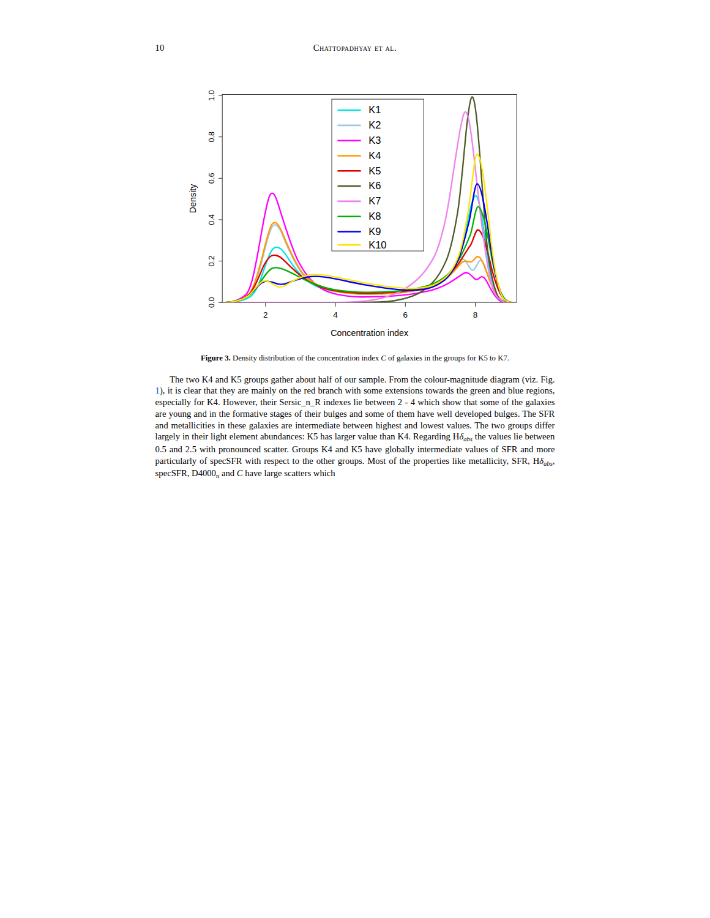10
Chattopadhyay et al.
0.0 0.2 0.4 0.6 0.8 1.0 Density 2 4 6 8 Concentration index K1 K2 K3 K4 K5 K6 K7 K8 K9 K10
Figure 3. Density distribution of the concentration index C of galaxies in the groups for K5 to K7.
The two K4 and K5 groups gather about half of our sample. From the colour-magnitude diagram (viz. Fig. 1), it is clear that they are mainly on the red branch with some extensions towards the green and blue regions, especially for K4. However, their Sersic_n_R indexes lie between 2 - 4 which show that some of the galaxies are young and in the formative stages of their bulges and some of them have well developed bulges. The SFR and metallicities in these galaxies are intermediate between highest and lowest values. The two groups differ largely in their light element abundances: K5 has larger value than K4. Regarding Hδabs the values lie between 0.5 and 2.5 with pronounced scatter. Groups K4 and K5 have globally intermediate values of SFR and more particularly of specSFR with respect to the other groups. Most of the properties like metallicity, SFR, Hδabs, specSFR, D4000n and C have large scatters which